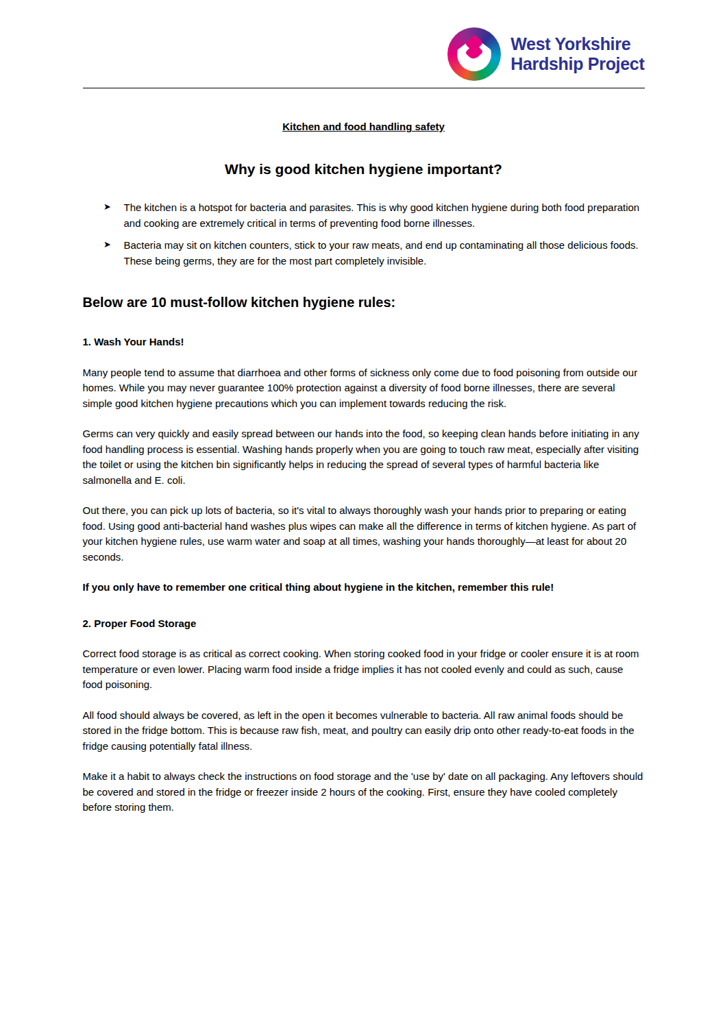West Yorkshire
Hardship Project
Kitchen and food handling safety
Why is good kitchen hygiene important?
The kitchen is a hotspot for bacteria and parasites. This is why good kitchen hygiene during both food preparation and cooking are extremely critical in terms of preventing food borne illnesses.
Bacteria may sit on kitchen counters, stick to your raw meats, and end up contaminating all those delicious foods. These being germs, they are for the most part completely invisible.
Below are 10 must-follow kitchen hygiene rules:
1. Wash Your Hands!
Many people tend to assume that diarrhoea and other forms of sickness only come due to food poisoning from outside our homes. While you may never guarantee 100% protection against a diversity of food borne illnesses, there are several simple good kitchen hygiene precautions which you can implement towards reducing the risk.
Germs can very quickly and easily spread between our hands into the food, so keeping clean hands before initiating in any food handling process is essential. Washing hands properly when you are going to touch raw meat, especially after visiting the toilet or using the kitchen bin significantly helps in reducing the spread of several types of harmful bacteria like salmonella and E. coli.
Out there, you can pick up lots of bacteria, so it's vital to always thoroughly wash your hands prior to preparing or eating food. Using good anti-bacterial hand washes plus wipes can make all the difference in terms of kitchen hygiene. As part of your kitchen hygiene rules, use warm water and soap at all times, washing your hands thoroughly—at least for about 20 seconds.
If you only have to remember one critical thing about hygiene in the kitchen, remember this rule!
2. Proper Food Storage
Correct food storage is as critical as correct cooking. When storing cooked food in your fridge or cooler ensure it is at room temperature or even lower. Placing warm food inside a fridge implies it has not cooled evenly and could as such, cause food poisoning.
All food should always be covered, as left in the open it becomes vulnerable to bacteria. All raw animal foods should be stored in the fridge bottom. This is because raw fish, meat, and poultry can easily drip onto other ready-to-eat foods in the fridge causing potentially fatal illness.
Make it a habit to always check the instructions on food storage and the 'use by' date on all packaging. Any leftovers should be covered and stored in the fridge or freezer inside 2 hours of the cooking. First, ensure they have cooled completely before storing them.